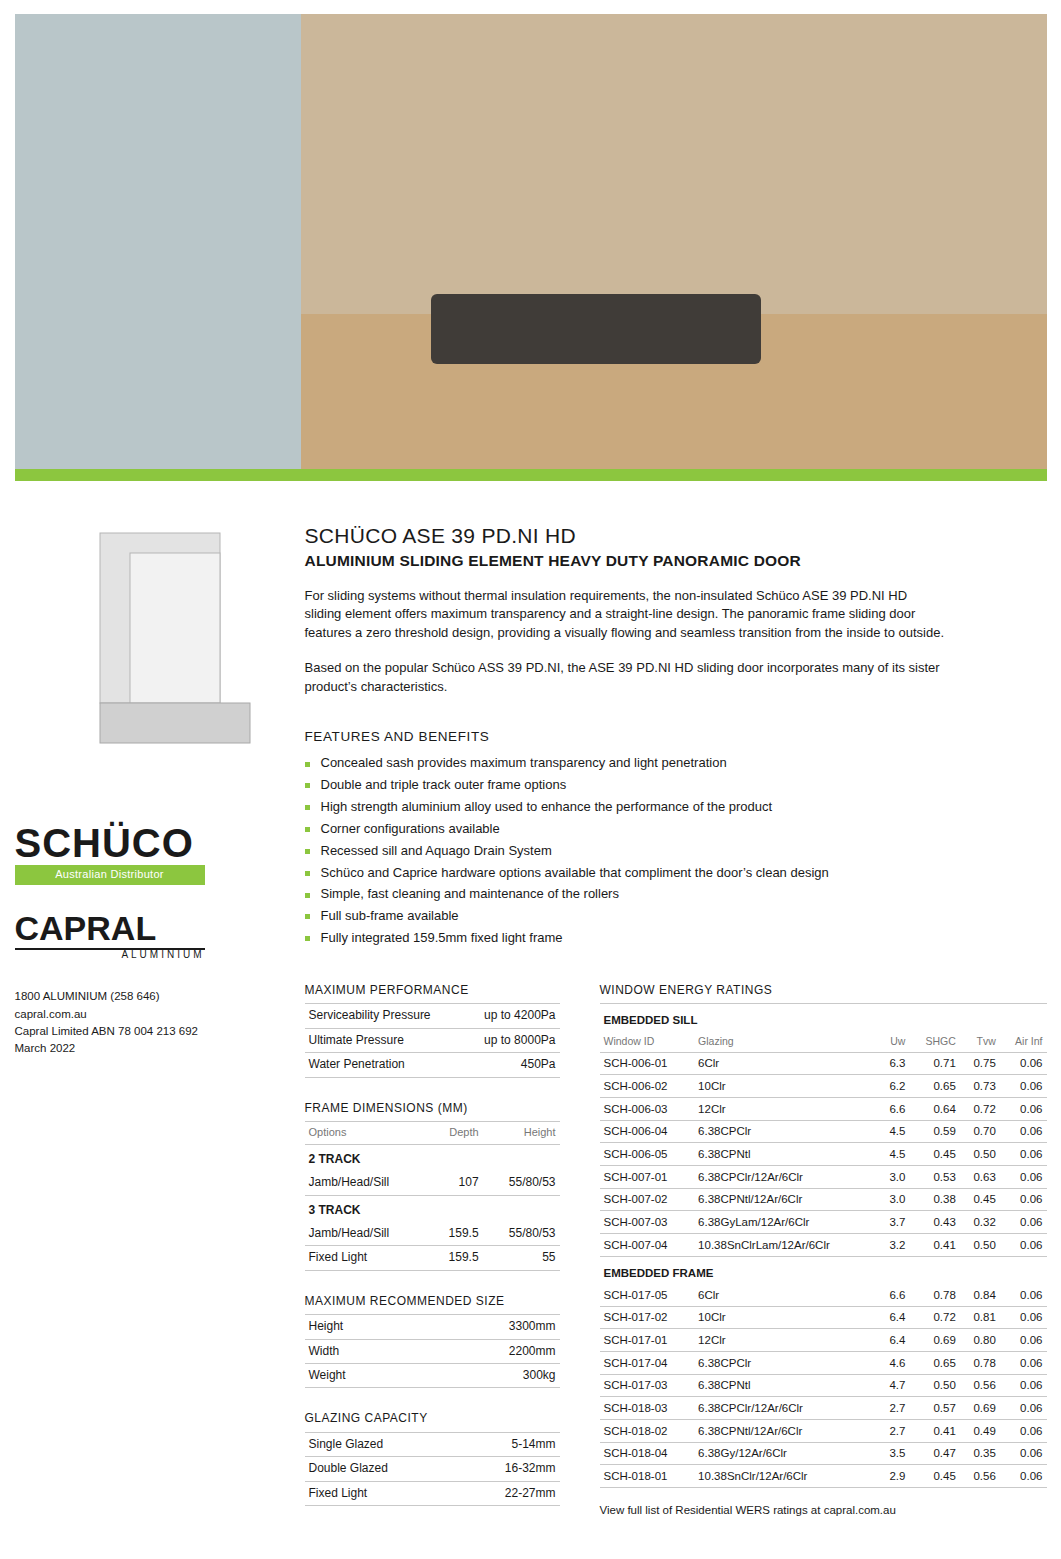SCHÜCO
Australian Distributor
CAPRAL
ALUMINIUM
1800 ALUMINIUM (258 646)
capral.com.au
Capral Limited ABN 78 004 213 692
March 2022
SCHÜCO ASE 39 PD.NI HD ALUMINIUM SLIDING ELEMENT HEAVY DUTY PANORAMIC DOOR
For sliding systems without thermal insulation requirements, the non-insulated Schüco ASE 39 PD.NI HD sliding element offers maximum transparency and a straight-line design. The panoramic frame sliding door features a zero threshold design, providing a visually flowing and seamless transition from the inside to outside.
Based on the popular Schüco ASS 39 PD.NI, the ASE 39 PD.NI HD sliding door incorporates many of its sister product’s characteristics.
Features and Benefits
Concealed sash provides maximum transparency and light penetration
Double and triple track outer frame options
High strength aluminium alloy used to enhance the performance of the product
Corner configurations available
Recessed sill and Aquago Drain System
Schüco and Caprice hardware options available that compliment the door’s clean design
Simple, fast cleaning and maintenance of the rollers
Full sub-frame available
Fully integrated 159.5mm fixed light frame
Maximum Performance
| Serviceability Pressure | up to 4200Pa |
| Ultimate Pressure | up to 8000Pa |
| Water Penetration | 450Pa |
Frame Dimensions (mm)
| Options | Depth | Height |
| 2 TRACK |
| Jamb/Head/Sill | 107 | 55/80/53 |
| 3 TRACK |
| Jamb/Head/Sill | 159.5 | 55/80/53 |
| Fixed Light | 159.5 | 55 |
Maximum Recommended Size
| Height | 3300mm |
| Width | 2200mm |
| Weight | 300kg |
Glazing Capacity
| Single Glazed | 5-14mm |
| Double Glazed | 16-32mm |
| Fixed Light | 22-27mm |
Window Energy Ratings
| Embedded Sill |
| Window ID | Glazing | Uw | SHGC | Tvw | Air Inf |
| SCH-006-01 | 6Clr | 6.3 | 0.71 | 0.75 | 0.06 |
| SCH-006-02 | 10Clr | 6.2 | 0.65 | 0.73 | 0.06 |
| SCH-006-03 | 12Clr | 6.6 | 0.64 | 0.72 | 0.06 |
| SCH-006-04 | 6.38CPClr | 4.5 | 0.59 | 0.70 | 0.06 |
| SCH-006-05 | 6.38CPNtl | 4.5 | 0.45 | 0.50 | 0.06 |
| SCH-007-01 | 6.38CPClr/12Ar/6Clr | 3.0 | 0.53 | 0.63 | 0.06 |
| SCH-007-02 | 6.38CPNtl/12Ar/6Clr | 3.0 | 0.38 | 0.45 | 0.06 |
| SCH-007-03 | 6.38GyLam/12Ar/6Clr | 3.7 | 0.43 | 0.32 | 0.06 |
| SCH-007-04 | 10.38SnClrLam/12Ar/6Clr | 3.2 | 0.41 | 0.50 | 0.06 |
| Embedded Frame |
| SCH-017-05 | 6Clr | 6.6 | 0.78 | 0.84 | 0.06 |
| SCH-017-02 | 10Clr | 6.4 | 0.72 | 0.81 | 0.06 |
| SCH-017-01 | 12Clr | 6.4 | 0.69 | 0.80 | 0.06 |
| SCH-017-04 | 6.38CPClr | 4.6 | 0.65 | 0.78 | 0.06 |
| SCH-017-03 | 6.38CPNtl | 4.7 | 0.50 | 0.56 | 0.06 |
| SCH-018-03 | 6.38CPClr/12Ar/6Clr | 2.7 | 0.57 | 0.69 | 0.06 |
| SCH-018-02 | 6.38CPNtl/12Ar/6Clr | 2.7 | 0.41 | 0.49 | 0.06 |
| SCH-018-04 | 6.38Gy/12Ar/6Clr | 3.5 | 0.47 | 0.35 | 0.06 |
| SCH-018-01 | 10.38SnClr/12Ar/6Clr | 2.9 | 0.45 | 0.56 | 0.06 |
View full list of Residential WERS ratings at capral.com.au